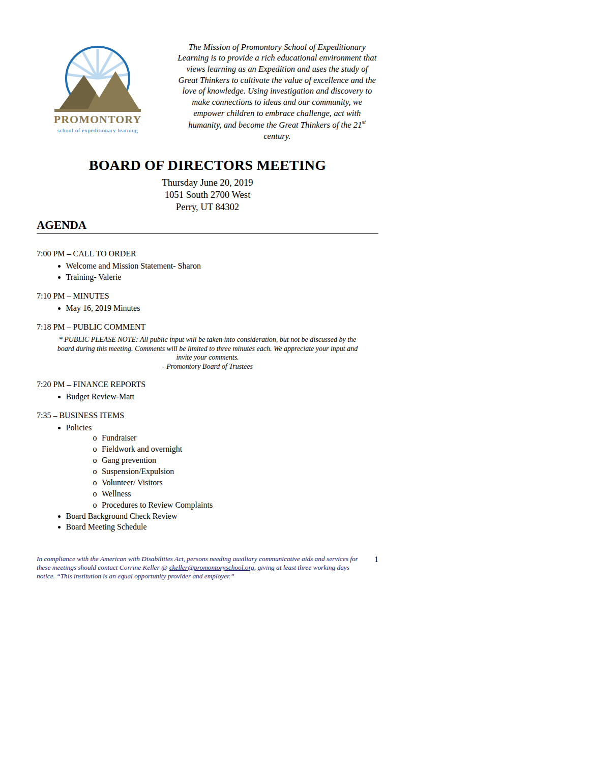PROMONTORY school of expeditionary learning
The Mission of Promontory School of Expeditionary Learning is to provide a rich educational environment that views learning as an Expedition and uses the study of Great Thinkers to cultivate the value of excellence and the love of knowledge. Using investigation and discovery to make connections to ideas and our community, we empower children to embrace challenge, act with humanity, and become the Great Thinkers of the 21st century.
BOARD OF DIRECTORS MEETING
Thursday June 20, 2019
1051 South 2700 West
Perry, UT 84302
AGENDA
7:00 PM – CALL TO ORDER
Welcome and Mission Statement- Sharon
Training- Valerie
7:10 PM – MINUTES
May 16, 2019 Minutes
7:18 PM – PUBLIC COMMENT
* PUBLIC PLEASE NOTE: All public input will be taken into consideration, but not be discussed by the board during this meeting. Comments will be limited to three minutes each. We appreciate your input and invite your comments. - Promontory Board of Trustees
7:20 PM – FINANCE REPORTS
Budget Review-Matt
7:35 – BUSINESS ITEMS
Policies
Fundraiser
Fieldwork and overnight
Gang prevention
Suspension/Expulsion
Volunteer/ Visitors
Wellness
Procedures to Review Complaints
Board Background Check Review
Board Meeting Schedule
In compliance with the American with Disabilities Act, persons needing auxiliary communicative aids and services for these meetings should contact Corrine Keller @ ckeller@promontoryschool.org, giving at least three working days notice. “This institution is an equal opportunity provider and employer.”
1